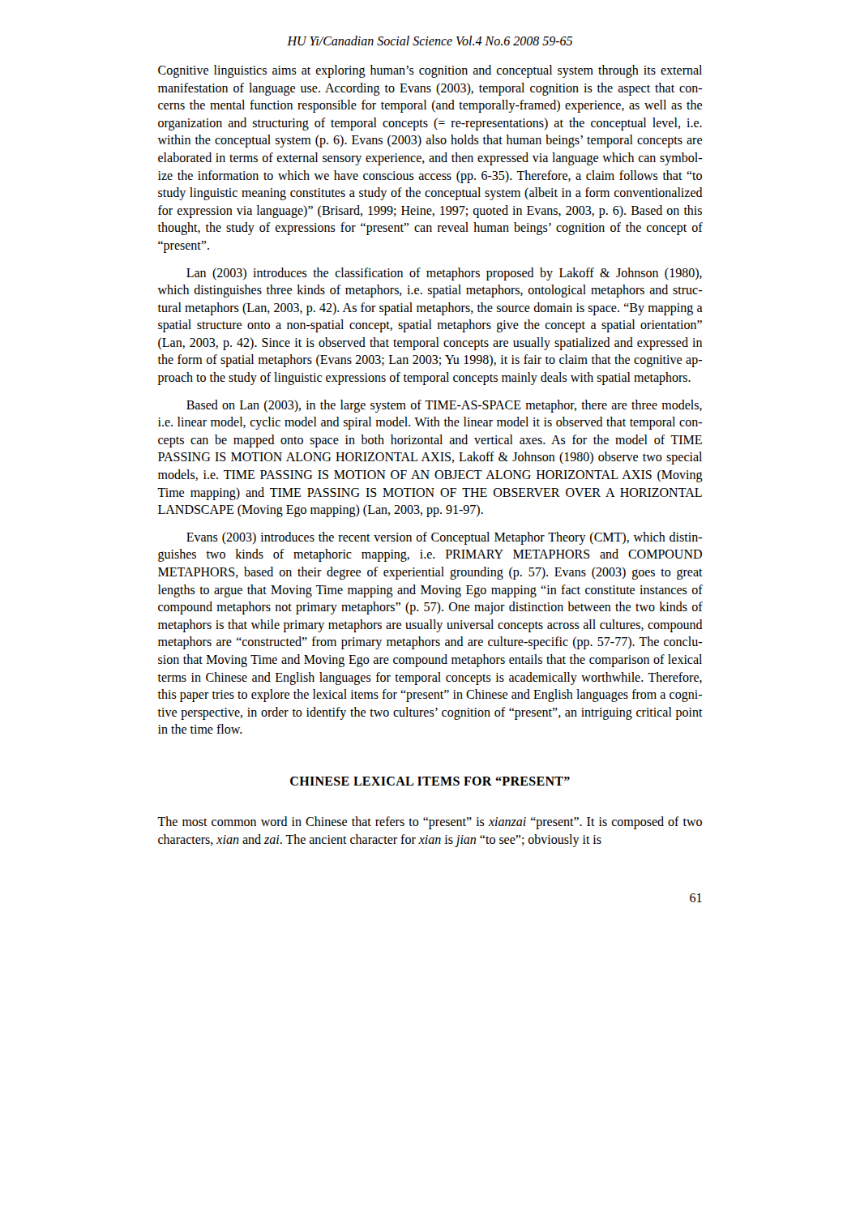HU Yi/Canadian Social Science Vol.4 No.6 2008 59-65
Cognitive linguistics aims at exploring human’s cognition and conceptual system through its external manifestation of language use. According to Evans (2003), temporal cognition is the aspect that concerns the mental function responsible for temporal (and temporally-framed) experience, as well as the organization and structuring of temporal concepts (= re-representations) at the conceptual level, i.e. within the conceptual system (p. 6). Evans (2003) also holds that human beings’ temporal concepts are elaborated in terms of external sensory experience, and then expressed via language which can symbolize the information to which we have conscious access (pp. 6-35). Therefore, a claim follows that “to study linguistic meaning constitutes a study of the conceptual system (albeit in a form conventionalized for expression via language)” (Brisard, 1999; Heine, 1997; quoted in Evans, 2003, p. 6). Based on this thought, the study of expressions for “present” can reveal human beings’ cognition of the concept of “present”.
Lan (2003) introduces the classification of metaphors proposed by Lakoff & Johnson (1980), which distinguishes three kinds of metaphors, i.e. spatial metaphors, ontological metaphors and structural metaphors (Lan, 2003, p. 42). As for spatial metaphors, the source domain is space. “By mapping a spatial structure onto a non-spatial concept, spatial metaphors give the concept a spatial orientation” (Lan, 2003, p. 42). Since it is observed that temporal concepts are usually spatialized and expressed in the form of spatial metaphors (Evans 2003; Lan 2003; Yu 1998), it is fair to claim that the cognitive approach to the study of linguistic expressions of temporal concepts mainly deals with spatial metaphors.
Based on Lan (2003), in the large system of TIME-AS-SPACE metaphor, there are three models, i.e. linear model, cyclic model and spiral model. With the linear model it is observed that temporal concepts can be mapped onto space in both horizontal and vertical axes. As for the model of TIME PASSING IS MOTION ALONG HORIZONTAL AXIS, Lakoff & Johnson (1980) observe two special models, i.e. TIME PASSING IS MOTION OF AN OBJECT ALONG HORIZONTAL AXIS (Moving Time mapping) and TIME PASSING IS MOTION OF THE OBSERVER OVER A HORIZONTAL LANDSCAPE (Moving Ego mapping) (Lan, 2003, pp. 91-97).
Evans (2003) introduces the recent version of Conceptual Metaphor Theory (CMT), which distinguishes two kinds of metaphoric mapping, i.e. PRIMARY METAPHORS and COMPOUND METAPHORS, based on their degree of experiential grounding (p. 57). Evans (2003) goes to great lengths to argue that Moving Time mapping and Moving Ego mapping “in fact constitute instances of compound metaphors not primary metaphors” (p. 57). One major distinction between the two kinds of metaphors is that while primary metaphors are usually universal concepts across all cultures, compound metaphors are “constructed” from primary metaphors and are culture-specific (pp. 57-77). The conclusion that Moving Time and Moving Ego are compound metaphors entails that the comparison of lexical terms in Chinese and English languages for temporal concepts is academically worthwhile. Therefore, this paper tries to explore the lexical items for “present” in Chinese and English languages from a cognitive perspective, in order to identify the two cultures’ cognition of “present”, an intriguing critical point in the time flow.
CHINESE LEXICAL ITEMS FOR “PRESENT”
The most common word in Chinese that refers to “present” is xianzai “present”. It is composed of two characters, xian and zai. The ancient character for xian is jian “to see”; obviously it is
61